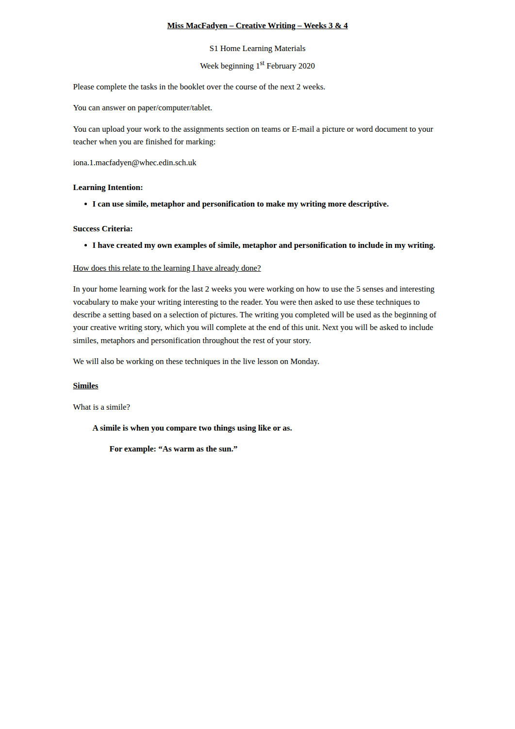Miss MacFadyen – Creative Writing – Weeks 3 & 4
S1 Home Learning Materials
Week beginning 1st February 2020
Please complete the tasks in the booklet over the course of the next 2 weeks.
You can answer on paper/computer/tablet.
You can upload your work to the assignments section on teams or E-mail a picture or word document to your teacher when you are finished for marking:
iona.1.macfadyen@whec.edin.sch.uk
Learning Intention:
I can use simile, metaphor and personification to make my writing more descriptive.
Success Criteria:
I have created my own examples of simile, metaphor and personification to include in my writing.
How does this relate to the learning I have already done?
In your home learning work for the last 2 weeks you were working on how to use the 5 senses and interesting vocabulary to make your writing interesting to the reader. You were then asked to use these techniques to describe a setting based on a selection of pictures. The writing you completed will be used as the beginning of your creative writing story, which you will complete at the end of this unit. Next you will be asked to include similes, metaphors and personification throughout the rest of your story.
We will also be working on these techniques in the live lesson on Monday.
Similes
What is a simile?
A simile is when you compare two things using like or as.
For example: “As warm as the sun.”